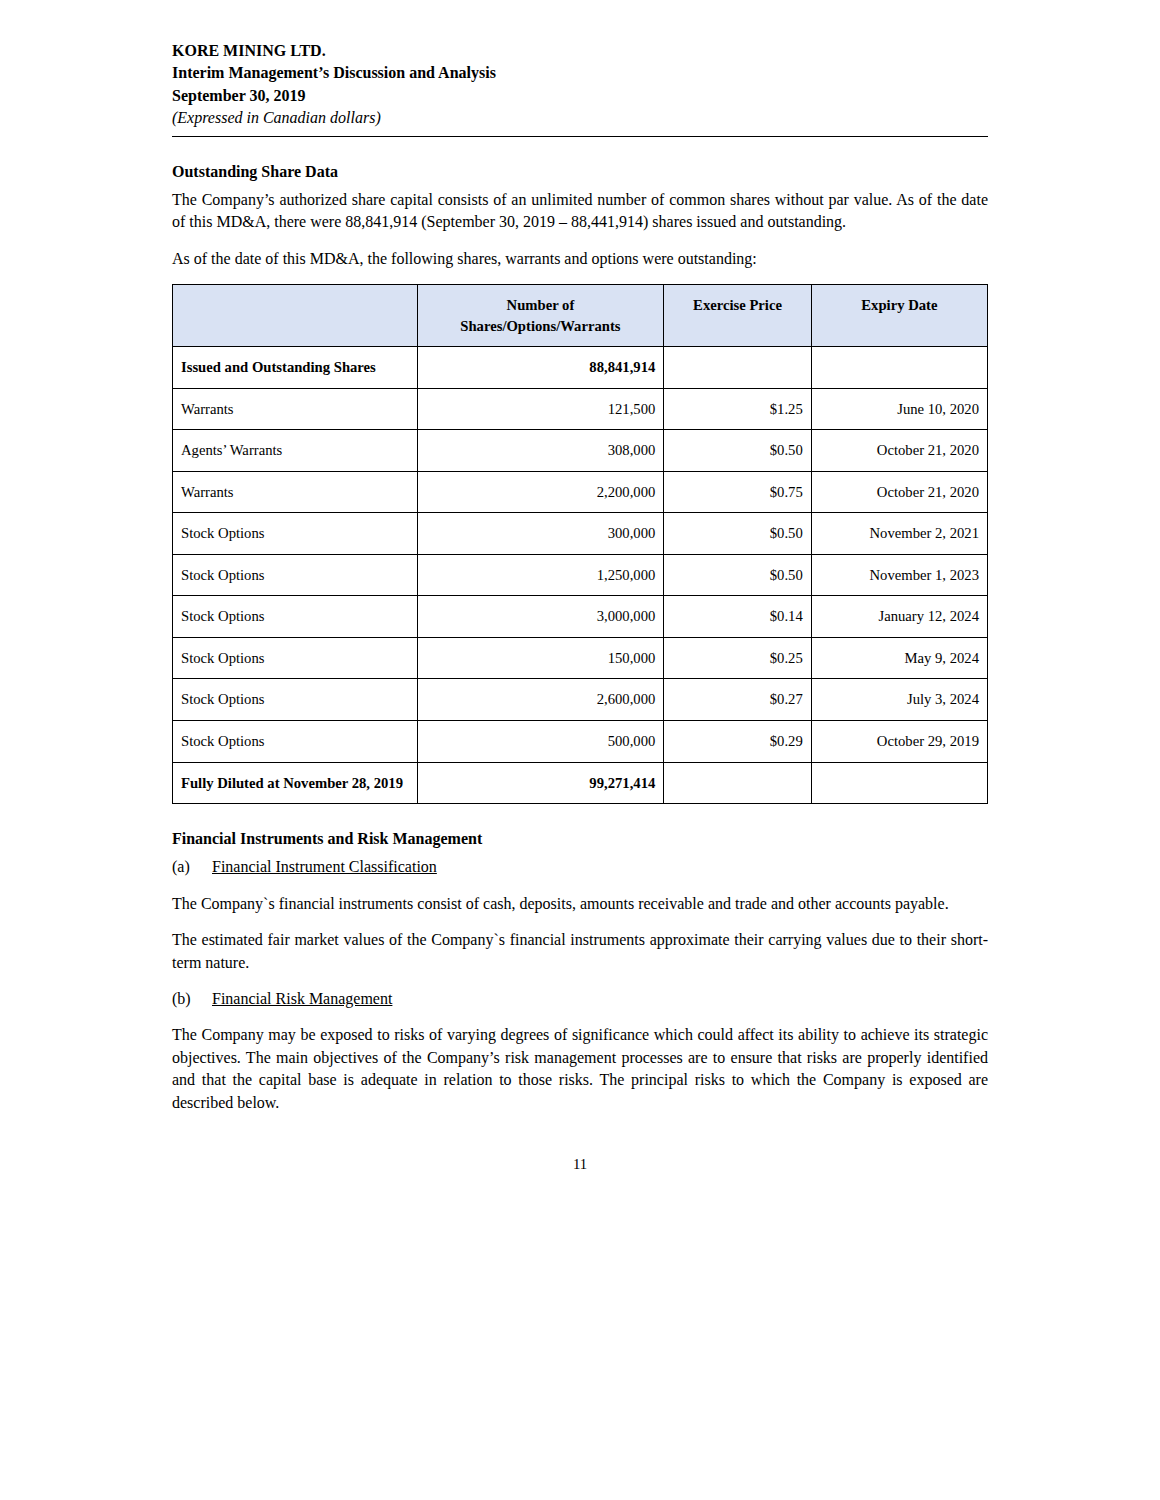KORE MINING LTD.
Interim Management’s Discussion and Analysis
September 30, 2019
(Expressed in Canadian dollars)
Outstanding Share Data
The Company’s authorized share capital consists of an unlimited number of common shares without par value. As of the date of this MD&A, there were 88,841,914 (September 30, 2019 – 88,441,914) shares issued and outstanding.
As of the date of this MD&A, the following shares, warrants and options were outstanding:
| | Number of Shares/Options/Warrants | Exercise Price | Expiry Date |
| --- | --- | --- | --- |
| Issued and Outstanding Shares | 88,841,914 | | |
| Warrants | 121,500 | $1.25 | June 10, 2020 |
| Agents’ Warrants | 308,000 | $0.50 | October 21, 2020 |
| Warrants | 2,200,000 | $0.75 | October 21, 2020 |
| Stock Options | 300,000 | $0.50 | November 2, 2021 |
| Stock Options | 1,250,000 | $0.50 | November 1, 2023 |
| Stock Options | 3,000,000 | $0.14 | January 12, 2024 |
| Stock Options | 150,000 | $0.25 | May 9, 2024 |
| Stock Options | 2,600,000 | $0.27 | July 3, 2024 |
| Stock Options | 500,000 | $0.29 | October 29, 2019 |
| Fully Diluted at November 28, 2019 | 99,271,414 | | |
Financial Instruments and Risk Management
(a) Financial Instrument Classification
The Company`s financial instruments consist of cash, deposits, amounts receivable and trade and other accounts payable.
The estimated fair market values of the Company`s financial instruments approximate their carrying values due to their short-term nature.
(b) Financial Risk Management
The Company may be exposed to risks of varying degrees of significance which could affect its ability to achieve its strategic objectives. The main objectives of the Company’s risk management processes are to ensure that risks are properly identified and that the capital base is adequate in relation to those risks. The principal risks to which the Company is exposed are described below.
11